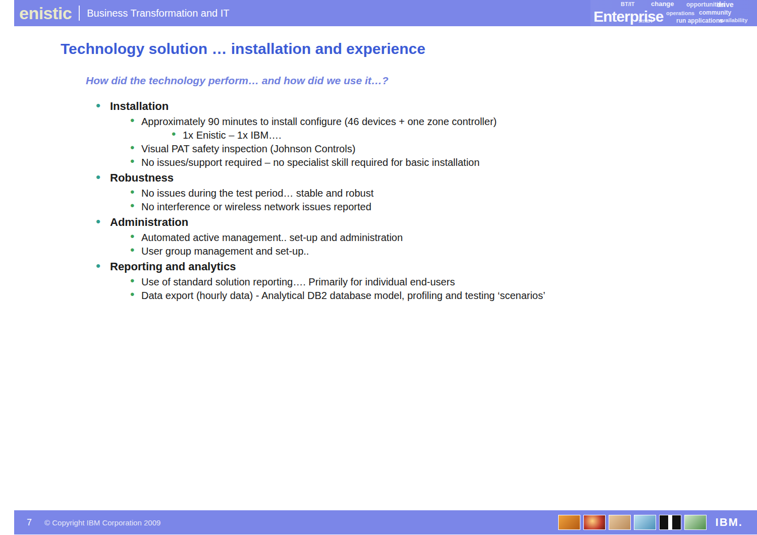enistic
Business Transformation and IT
Enterprise BT/IT change opportunities drive operations community run applications availability smart
Technology solution … installation and experience
How did the technology perform… and how did we use it…?
Installation
Approximately 90 minutes to install configure (46 devices + one zone controller)
1x Enistic – 1x IBM….
Visual PAT safety inspection (Johnson Controls)
No issues/support required – no specialist skill required for basic installation
Robustness
No issues during the test period… stable and robust
No interference or wireless network issues reported
Administration
Automated active management.. set-up and administration
User group management and set-up..
Reporting and analytics
Use of standard solution reporting…. Primarily for individual end-users
Data export (hourly data) - Analytical DB2 database model, profiling and testing ‘scenarios’
7
© Copyright IBM Corporation 2009
IBM.